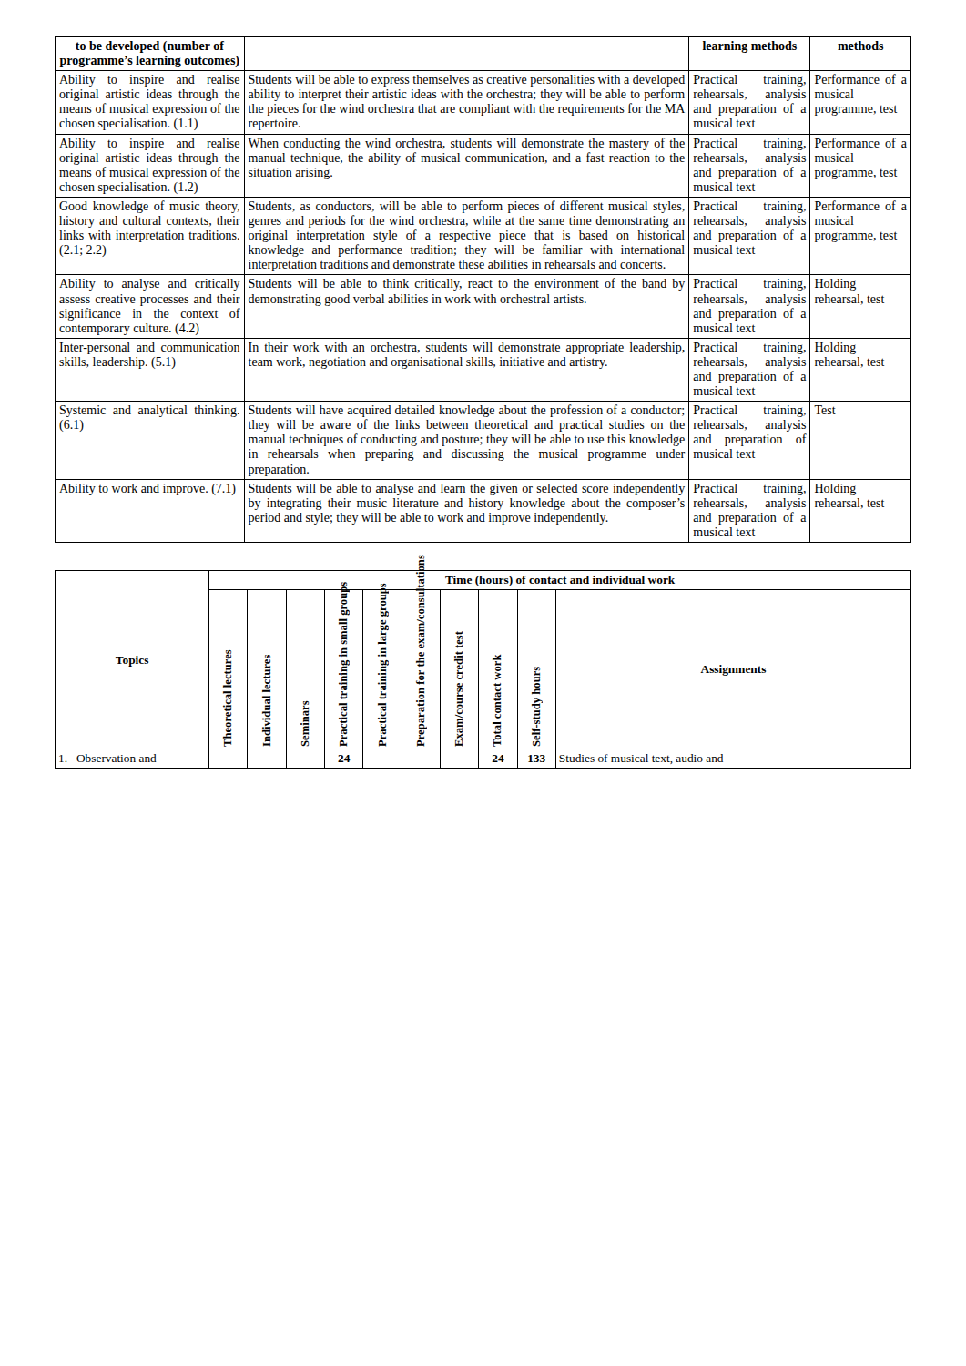| to be developed (number of programme’s learning outcomes) | | learning methods | methods |
| --- | --- | --- | --- |
| Ability to inspire and realise original artistic ideas through the means of musical expression of the chosen specialisation. (1.1) | Students will be able to express themselves as creative personalities with a developed ability to interpret their artistic ideas with the orchestra; they will be able to perform the pieces for the wind orchestra that are compliant with the requirements for the MA repertoire. | Practical training, rehearsals, analysis and preparation of a musical text | Performance of a musical programme, test |
| Ability to inspire and realise original artistic ideas through the means of musical expression of the chosen specialisation. (1.2) | When conducting the wind orchestra, students will demonstrate the mastery of the manual technique, the ability of musical communication, and a fast reaction to the situation arising. | Practical training, rehearsals, analysis and preparation of a musical text | Performance of a musical programme, test |
| Good knowledge of music theory, history and cultural contexts, their links with interpretation traditions. (2.1; 2.2) | Students, as conductors, will be able to perform pieces of different musical styles, genres and periods for the wind orchestra, while at the same time demonstrating an original interpretation style of a respective piece that is based on historical knowledge and performance tradition; they will be familiar with international interpretation traditions and demonstrate these abilities in rehearsals and concerts. | Practical training, rehearsals, analysis and preparation of a musical text | Performance of a musical programme, test |
| Ability to analyse and critically assess creative processes and their significance in the context of contemporary culture. (4.2) | Students will be able to think critically, react to the environment of the band by demonstrating good verbal abilities in work with orchestral artists. | Practical training, rehearsals, analysis and preparation of a musical text | Holding rehearsal, test |
| Inter-personal and communication skills, leadership. (5.1) | In their work with an orchestra, students will demonstrate appropriate leadership, team work, negotiation and organisational skills, initiative and artistry. | Practical training, rehearsals, analysis and preparation of a musical text | Holding rehearsal, test |
| Systemic and analytical thinking. (6.1) | Students will have acquired detailed knowledge about the profession of a conductor; they will be aware of the links between theoretical and practical studies on the manual techniques of conducting and posture; they will be able to use this knowledge in rehearsals when preparing and discussing the musical programme under preparation. | Practical training, rehearsals, analysis and preparation of musical text | Test |
| Ability to work and improve. (7.1) | Students will be able to analyse and learn the given or selected score independently by integrating their music literature and history knowledge about the composer’s period and style; they will be able to work and improve independently. | Practical training, rehearsals, analysis and preparation of a musical text | Holding rehearsal, test |
| Topics | Time (hours) of contact and individual work |
| --- | --- |
| Theoretical lectures | Individual lectures | Seminars | Practical training in small groups | Practical training in large groups | Preparation for the exam/consultations | Exam/course credit test | Total contact work | Self-study hours | Assignments |
| 1. Observation and | | | | 24 | | | | 24 | 133 | Studies of musical text, audio and |